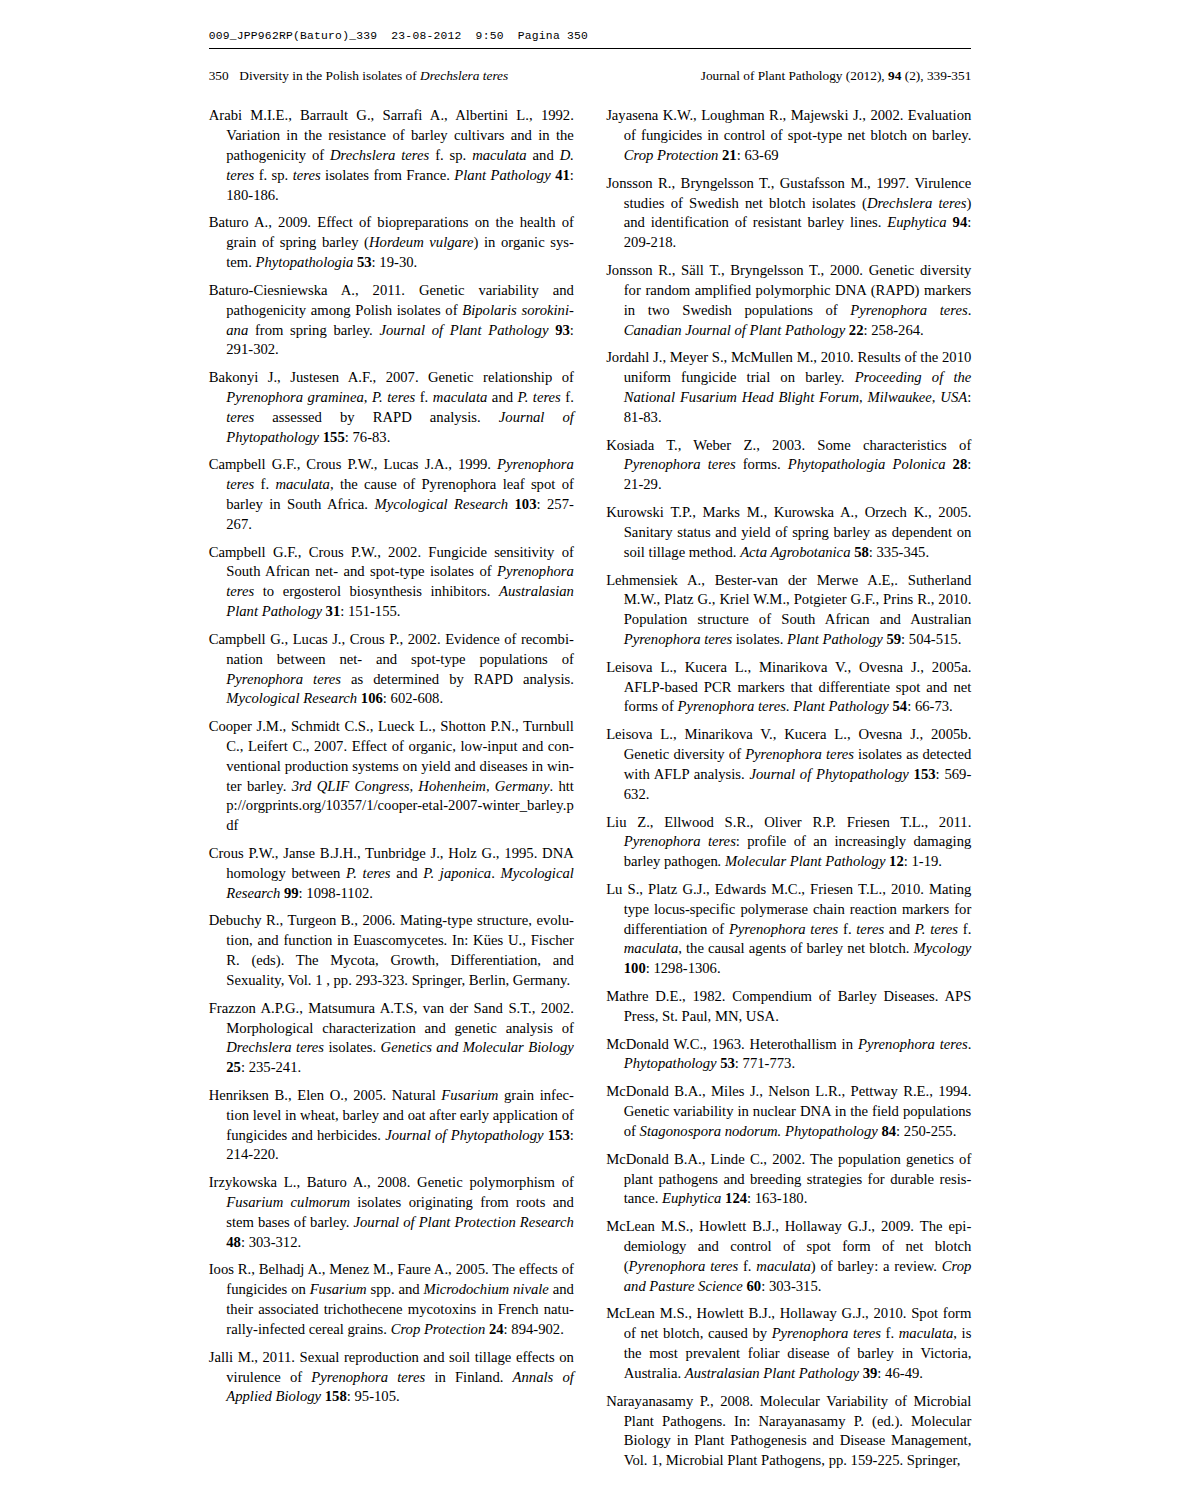009_JPP962RP(Baturo)_339 23-08-2012 9:50 Pagina 350
350 Diversity in the Polish isolates of Drechslera teres
Journal of Plant Pathology (2012), 94 (2), 339-351
Arabi M.I.E., Barrault G., Sarrafi A., Albertini L., 1992. Variation in the resistance of barley cultivars and in the pathogenicity of Drechslera teres f. sp. maculata and D. teres f. sp. teres isolates from France. Plant Pathology 41: 180-186.
Baturo A., 2009. Effect of biopreparations on the health of grain of spring barley (Hordeum vulgare) in organic system. Phytopathologia 53: 19-30.
Baturo-Ciesniewska A., 2011. Genetic variability and pathogenicity among Polish isolates of Bipolaris sorokiniana from spring barley. Journal of Plant Pathology 93: 291-302.
Bakonyi J., Justesen A.F., 2007. Genetic relationship of Pyrenophora graminea, P. teres f. maculata and P. teres f. teres assessed by RAPD analysis. Journal of Phytopathology 155: 76-83.
Campbell G.F., Crous P.W., Lucas J.A., 1999. Pyrenophora teres f. maculata, the cause of Pyrenophora leaf spot of barley in South Africa. Mycological Research 103: 257-267.
Campbell G.F., Crous P.W., 2002. Fungicide sensitivity of South African net- and spot-type isolates of Pyrenophora teres to ergosterol biosynthesis inhibitors. Australasian Plant Pathology 31: 151-155.
Campbell G., Lucas J., Crous P., 2002. Evidence of recombination between net- and spot-type populations of Pyrenophora teres as determined by RAPD analysis. Mycological Research 106: 602-608.
Cooper J.M., Schmidt C.S., Lueck L., Shotton P.N., Turnbull C., Leifert C., 2007. Effect of organic, low-input and conventional production systems on yield and diseases in winter barley. 3rd QLIF Congress, Hohenheim, Germany. http://orgprints.org/10357/1/cooper-etal-2007-winter_barley.pdf
Crous P.W., Janse B.J.H., Tunbridge J., Holz G., 1995. DNA homology between P. teres and P. japonica. Mycological Research 99: 1098-1102.
Debuchy R., Turgeon B., 2006. Mating-type structure, evolution, and function in Euascomycetes. In: Kües U., Fischer R. (eds). The Mycota, Growth, Differentiation, and Sexuality, Vol. 1 , pp. 293-323. Springer, Berlin, Germany.
Frazzon A.P.G., Matsumura A.T.S, van der Sand S.T., 2002. Morphological characterization and genetic analysis of Drechslera teres isolates. Genetics and Molecular Biology 25: 235-241.
Henriksen B., Elen O., 2005. Natural Fusarium grain infection level in wheat, barley and oat after early application of fungicides and herbicides. Journal of Phytopathology 153: 214-220.
Irzykowska L., Baturo A., 2008. Genetic polymorphism of Fusarium culmorum isolates originating from roots and stem bases of barley. Journal of Plant Protection Research 48: 303-312.
Ioos R., Belhadj A., Menez M., Faure A., 2005. The effects of fungicides on Fusarium spp. and Microdochium nivale and their associated trichothecene mycotoxins in French naturally-infected cereal grains. Crop Protection 24: 894-902.
Jalli M., 2011. Sexual reproduction and soil tillage effects on virulence of Pyrenophora teres in Finland. Annals of Applied Biology 158: 95-105.
Jayasena K.W., Loughman R., Majewski J., 2002. Evaluation of fungicides in control of spot-type net blotch on barley. Crop Protection 21: 63-69
Jonsson R., Bryngelsson T., Gustafsson M., 1997. Virulence studies of Swedish net blotch isolates (Drechslera teres) and identification of resistant barley lines. Euphytica 94: 209-218.
Jonsson R., Säll T., Bryngelsson T., 2000. Genetic diversity for random amplified polymorphic DNA (RAPD) markers in two Swedish populations of Pyrenophora teres. Canadian Journal of Plant Pathology 22: 258-264.
Jordahl J., Meyer S., McMullen M., 2010. Results of the 2010 uniform fungicide trial on barley. Proceeding of the National Fusarium Head Blight Forum, Milwaukee, USA: 81-83.
Kosiada T., Weber Z., 2003. Some characteristics of Pyrenophora teres forms. Phytopathologia Polonica 28: 21-29.
Kurowski T.P., Marks M., Kurowska A., Orzech K., 2005. Sanitary status and yield of spring barley as dependent on soil tillage method. Acta Agrobotanica 58: 335-345.
Lehmensiek A., Bester-van der Merwe A.E,. Sutherland M.W., Platz G., Kriel W.M., Potgieter G.F., Prins R., 2010. Population structure of South African and Australian Pyrenophora teres isolates. Plant Pathology 59: 504-515.
Leisova L., Kucera L., Minarikova V., Ovesna J., 2005a. AFLP-based PCR markers that differentiate spot and net forms of Pyrenophora teres. Plant Pathology 54: 66-73.
Leisova L., Minarikova V., Kucera L., Ovesna J., 2005b. Genetic diversity of Pyrenophora teres isolates as detected with AFLP analysis. Journal of Phytopathology 153: 569-632.
Liu Z., Ellwood S.R., Oliver R.P. Friesen T.L., 2011. Pyrenophora teres: profile of an increasingly damaging barley pathogen. Molecular Plant Pathology 12: 1-19.
Lu S., Platz G.J., Edwards M.C., Friesen T.L., 2010. Mating type locus-specific polymerase chain reaction markers for differentiation of Pyrenophora teres f. teres and P. teres f. maculata, the causal agents of barley net blotch. Mycology 100: 1298-1306.
Mathre D.E., 1982. Compendium of Barley Diseases. APS Press, St. Paul, MN, USA.
McDonald W.C., 1963. Heterothallism in Pyrenophora teres. Phytopathology 53: 771-773.
McDonald B.A., Miles J., Nelson L.R., Pettway R.E., 1994. Genetic variability in nuclear DNA in the field populations of Stagonospora nodorum. Phytopathology 84: 250-255.
McDonald B.A., Linde C., 2002. The population genetics of plant pathogens and breeding strategies for durable resistance. Euphytica 124: 163-180.
McLean M.S., Howlett B.J., Hollaway G.J., 2009. The epidemiology and control of spot form of net blotch (Pyrenophora teres f. maculata) of barley: a review. Crop and Pasture Science 60: 303-315.
McLean M.S., Howlett B.J., Hollaway G.J., 2010. Spot form of net blotch, caused by Pyrenophora teres f. maculata, is the most prevalent foliar disease of barley in Victoria, Australia. Australasian Plant Pathology 39: 46-49.
Narayanasamy P., 2008. Molecular Variability of Microbial Plant Pathogens. In: Narayanasamy P. (ed.). Molecular Biology in Plant Pathogenesis and Disease Management, Vol. 1, Microbial Plant Pathogens, pp. 159-225. Springer,